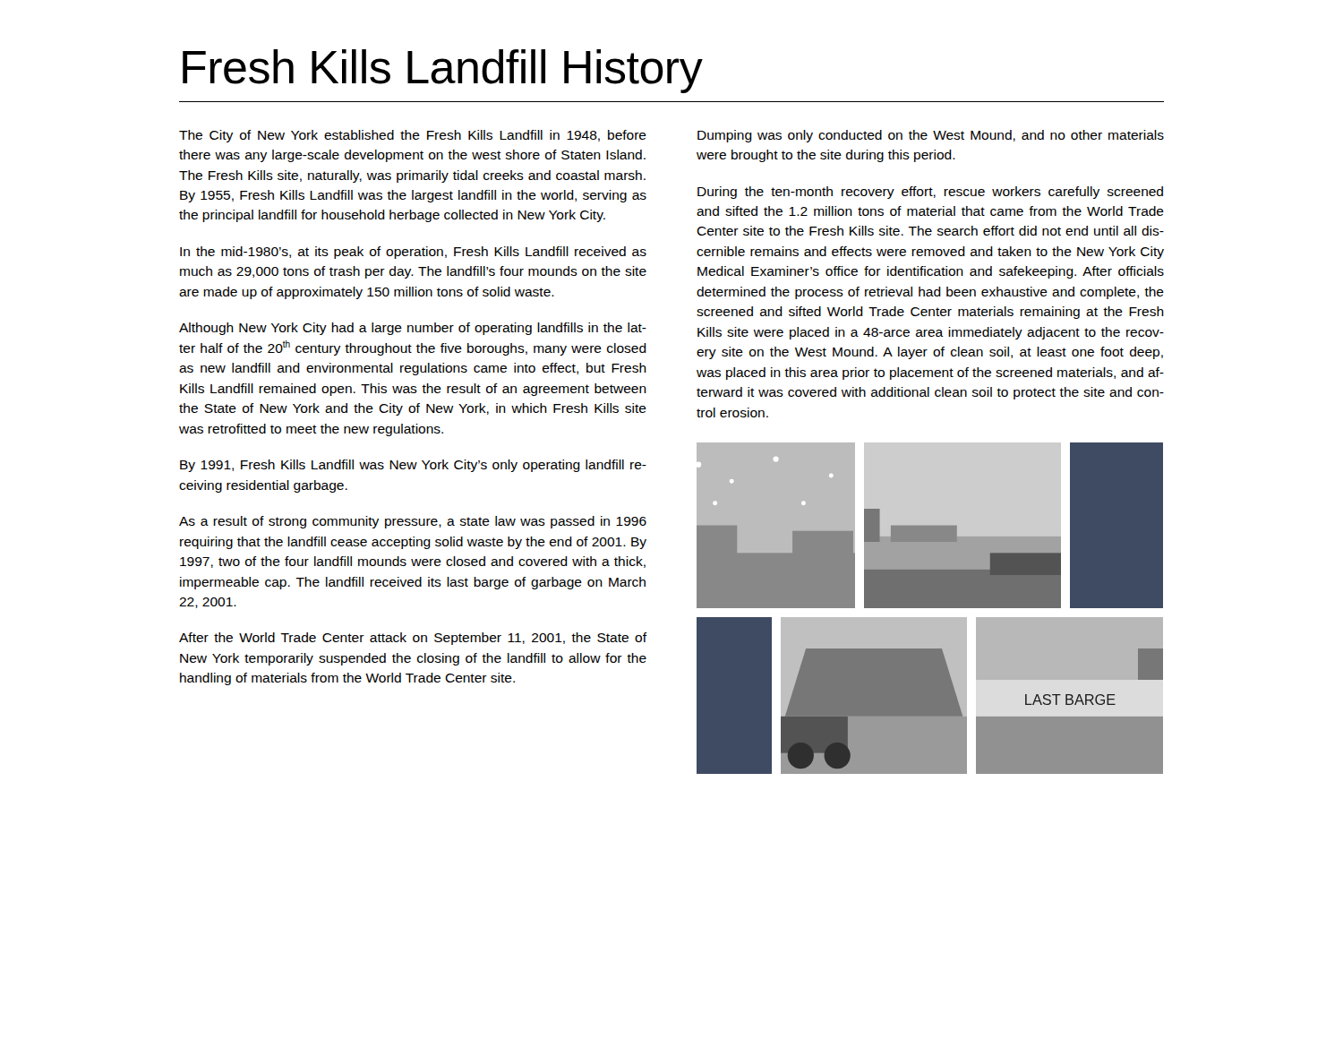Fresh Kills Landfill History
The City of New York established the Fresh Kills Landfill in 1948, before there was any large-scale development on the west shore of Staten Island. The Fresh Kills site, naturally, was primarily tidal creeks and coastal marsh. By 1955, Fresh Kills Landfill was the largest landfill in the world, serving as the principal landfill for household herbage collected in New York City.
In the mid-1980’s, at its peak of operation, Fresh Kills Landfill received as much as 29,000 tons of trash per day. The landfill’s four mounds on the site are made up of approximately 150 million tons of solid waste.
Although New York City had a large number of operating landfills in the latter half of the 20th century throughout the five boroughs, many were closed as new landfill and environmental regulations came into effect, but Fresh Kills Landfill remained open. This was the result of an agreement between the State of New York and the City of New York, in which Fresh Kills site was retrofitted to meet the new regulations.
By 1991, Fresh Kills Landfill was New York City’s only operating landfill receiving residential garbage.
As a result of strong community pressure, a state law was passed in 1996 requiring that the landfill cease accepting solid waste by the end of 2001. By 1997, two of the four landfill mounds were closed and covered with a thick, impermeable cap. The landfill received its last barge of garbage on March 22, 2001.
After the World Trade Center attack on September 11, 2001, the State of New York temporarily suspended the closing of the landfill to allow for the handling of materials from the World Trade Center site.
Dumping was only conducted on the West Mound, and no other materials were brought to the site during this period.
During the ten-month recovery effort, rescue workers carefully screened and sifted the 1.2 million tons of material that came from the World Trade Center site to the Fresh Kills site. The search effort did not end until all discernible remains and effects were removed and taken to the New York City Medical Examiner’s office for identification and safekeeping. After officials determined the process of retrieval had been exhaustive and complete, the screened and sifted World Trade Center materials remaining at the Fresh Kills site were placed in a 48-arce area immediately adjacent to the recovery site on the West Mound. A layer of clean soil, at least one foot deep, was placed in this area prior to placement of the screened materials, and afterward it was covered with additional clean soil to protect the site and control erosion.